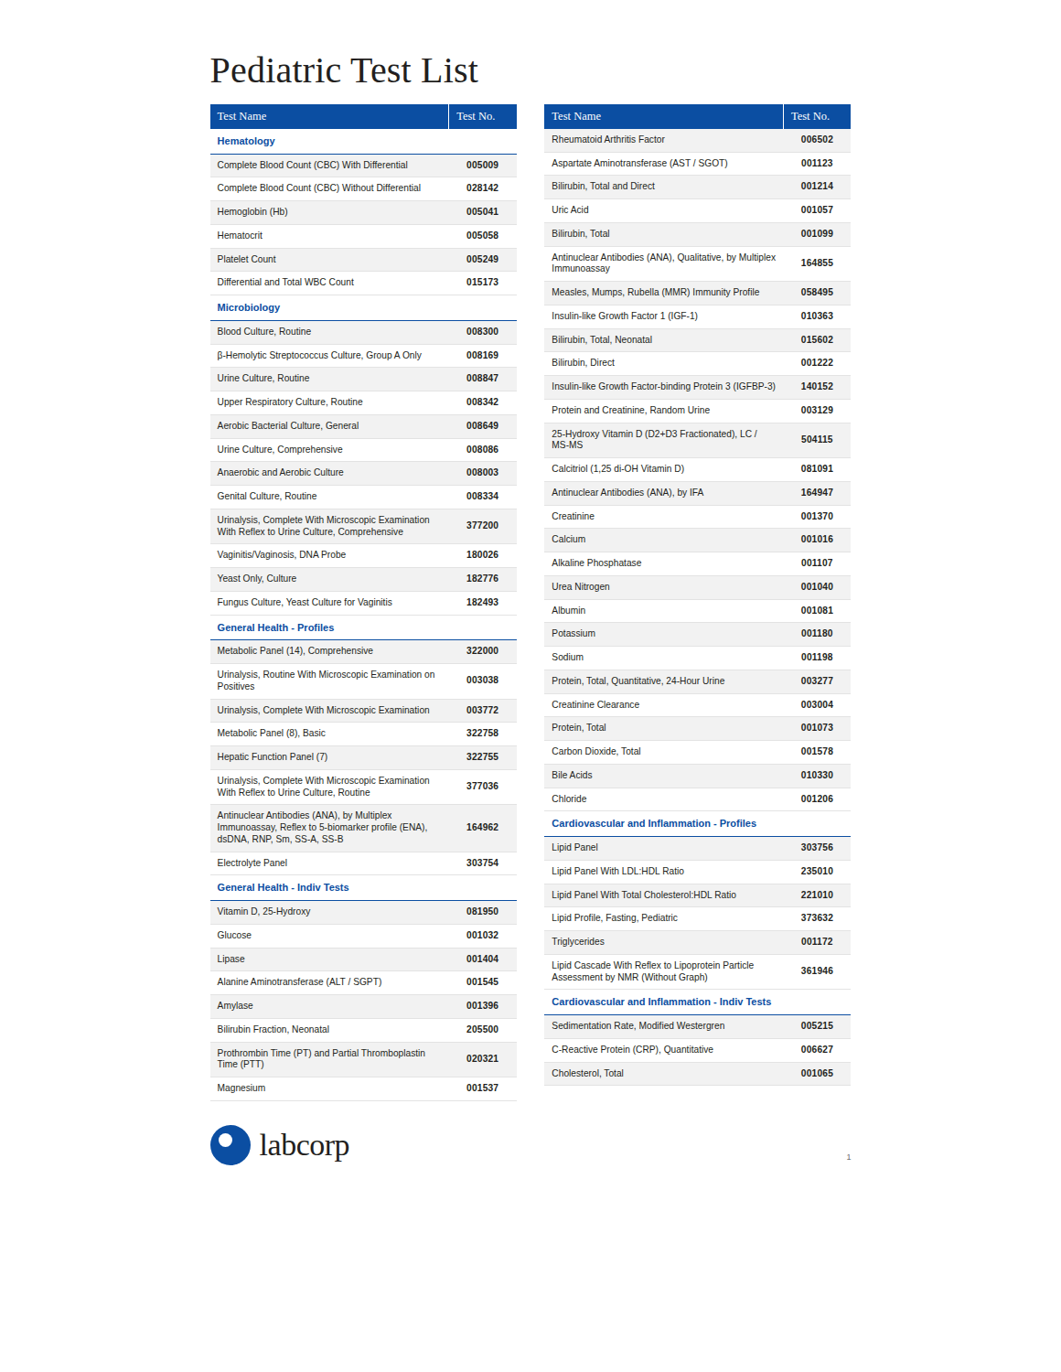Pediatric Test List
| Test Name | Test No. |
| --- | --- |
| Hematology |
| Complete Blood Count (CBC) With Differential | 005009 |
| Complete Blood Count (CBC) Without Differential | 028142 |
| Hemoglobin (Hb) | 005041 |
| Hematocrit | 005058 |
| Platelet Count | 005249 |
| Differential and Total WBC Count | 015173 |
| Microbiology |
| Blood Culture, Routine | 008300 |
| β‑Hemolytic Streptococcus Culture, Group A Only | 008169 |
| Urine Culture, Routine | 008847 |
| Upper Respiratory Culture, Routine | 008342 |
| Aerobic Bacterial Culture, General | 008649 |
| Urine Culture, Comprehensive | 008086 |
| Anaerobic and Aerobic Culture | 008003 |
| Genital Culture, Routine | 008334 |
| Urinalysis, Complete With Microscopic Examination With Reflex to Urine Culture, Comprehensive | 377200 |
| Vaginitis/Vaginosis, DNA Probe | 180026 |
| Yeast Only, Culture | 182776 |
| Fungus Culture, Yeast Culture for Vaginitis | 182493 |
| General Health - Profiles |
| Metabolic Panel (14), Comprehensive | 322000 |
| Urinalysis, Routine With Microscopic Examination on Positives | 003038 |
| Urinalysis, Complete With Microscopic Examination | 003772 |
| Metabolic Panel (8), Basic | 322758 |
| Hepatic Function Panel (7) | 322755 |
| Urinalysis, Complete With Microscopic Examination With Reflex to Urine Culture, Routine | 377036 |
| Antinuclear Antibodies (ANA), by Multiplex Immunoassay, Reflex to 5-biomarker profile (ENA), dsDNA, RNP, Sm, SS-A, SS-B | 164962 |
| Electrolyte Panel | 303754 |
| General Health - Indiv Tests |
| Vitamin D, 25-Hydroxy | 081950 |
| Glucose | 001032 |
| Lipase | 001404 |
| Alanine Aminotransferase (ALT / SGPT) | 001545 |
| Amylase | 001396 |
| Bilirubin Fraction, Neonatal | 205500 |
| Prothrombin Time (PT) and Partial Thromboplastin Time (PTT) | 020321 |
| Magnesium | 001537 |
| Test Name | Test No. |
| --- | --- |
| Rheumatoid Arthritis Factor | 006502 |
| Aspartate Aminotransferase (AST / SGOT) | 001123 |
| Bilirubin, Total and Direct | 001214 |
| Uric Acid | 001057 |
| Bilirubin, Total | 001099 |
| Antinuclear Antibodies (ANA), Qualitative, by Multiplex Immunoassay | 164855 |
| Measles, Mumps, Rubella (MMR) Immunity Profile | 058495 |
| Insulin-like Growth Factor 1 (IGF-1) | 010363 |
| Bilirubin, Total, Neonatal | 015602 |
| Bilirubin, Direct | 001222 |
| Insulin-like Growth Factor-binding Protein 3 (IGFBP-3) | 140152 |
| Protein and Creatinine, Random Urine | 003129 |
| 25-Hydroxy Vitamin D (D2+D3 Fractionated), LC / MS-MS | 504115 |
| Calcitriol (1,25 di-OH Vitamin D) | 081091 |
| Antinuclear Antibodies (ANA), by IFA | 164947 |
| Creatinine | 001370 |
| Calcium | 001016 |
| Alkaline Phosphatase | 001107 |
| Urea Nitrogen | 001040 |
| Albumin | 001081 |
| Potassium | 001180 |
| Sodium | 001198 |
| Protein, Total, Quantitative, 24-Hour Urine | 003277 |
| Creatinine Clearance | 003004 |
| Protein, Total | 001073 |
| Carbon Dioxide, Total | 001578 |
| Bile Acids | 010330 |
| Chloride | 001206 |
| Cardiovascular and Inflammation - Profiles |
| Lipid Panel | 303756 |
| Lipid Panel With LDL:HDL Ratio | 235010 |
| Lipid Panel With Total Cholesterol:HDL Ratio | 221010 |
| Lipid Profile, Fasting, Pediatric | 373632 |
| Triglycerides | 001172 |
| Lipid Cascade With Reflex to Lipoprotein Particle Assessment by NMR (Without Graph) | 361946 |
| Cardiovascular and Inflammation - Indiv Tests |
| Sedimentation Rate, Modified Westergren | 005215 |
| C-Reactive Protein (CRP), Quantitative | 006627 |
| Cholesterol, Total | 001065 |
labcorp
1